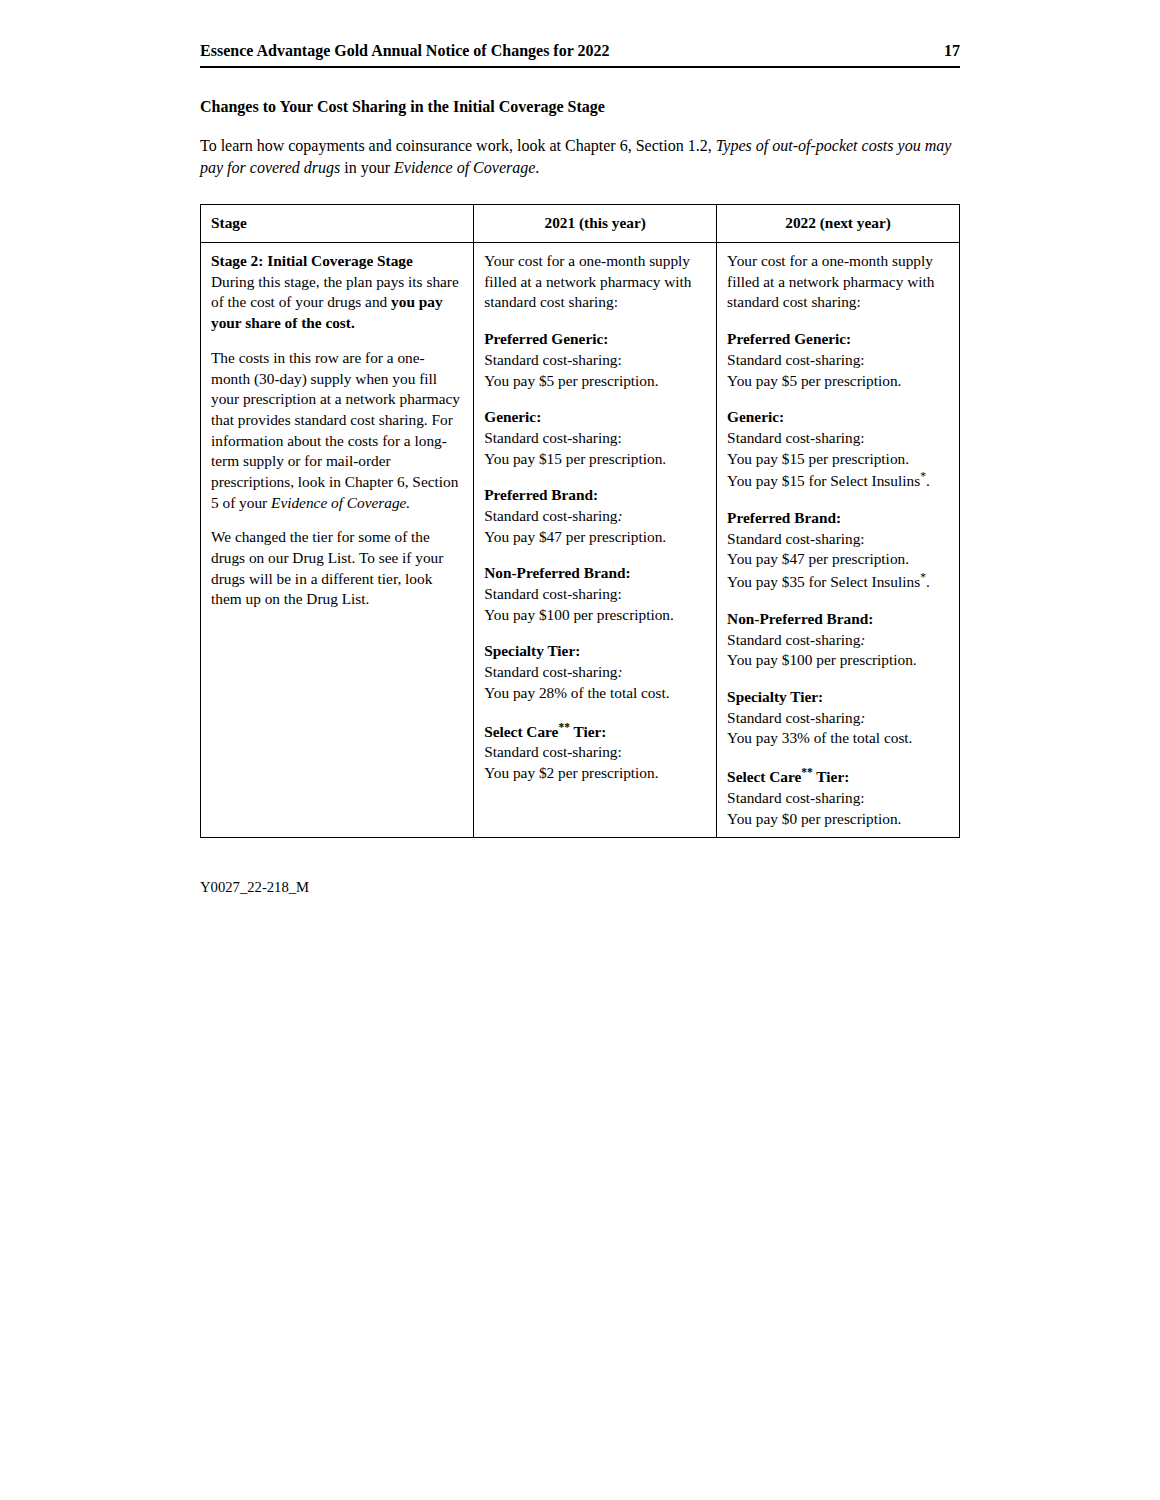Essence Advantage Gold Annual Notice of Changes for 2022 17
Changes to Your Cost Sharing in the Initial Coverage Stage
To learn how copayments and coinsurance work, look at Chapter 6, Section 1.2, Types of out-of-pocket costs you may pay for covered drugs in your Evidence of Coverage.
| Stage | 2021 (this year) | 2022 (next year) |
| --- | --- | --- |
| Stage 2: Initial Coverage Stage During this stage, the plan pays its share of the cost of your drugs and you pay your share of the cost. The costs in this row are for a one-month (30-day) supply when you fill your prescription at a network pharmacy that provides standard cost sharing. For information about the costs for a long-term supply or for mail-order prescriptions, look in Chapter 6, Section 5 of your Evidence of Coverage. We changed the tier for some of the drugs on our Drug List. To see if your drugs will be in a different tier, look them up on the Drug List. | Your cost for a one-month supply filled at a network pharmacy with standard cost sharing: Preferred Generic: Standard cost-sharing: You pay $5 per prescription. Generic: Standard cost-sharing: You pay $15 per prescription. Preferred Brand: Standard cost-sharing : You pay $47 per prescription. Non-Preferred Brand: Standard cost-sharing: You pay $100 per prescription. Specialty Tier: Standard cost-sharing : You pay 28% of the total cost. Select Care ** Tier: Standard cost-sharing: You pay $2 per prescription. | Your cost for a one-month supply filled at a network pharmacy with standard cost sharing: Preferred Generic: Standard cost-sharing: You pay $5 per prescription. Generic: Standard cost-sharing: You pay $15 per prescription. You pay $15 for Select Insulins * . Preferred Brand: Standard cost-sharing: You pay $47 per prescription. You pay $35 for Select Insulins * . Non-Preferred Brand: Standard cost-sharing : You pay $100 per prescription. Specialty Tier: Standard cost-sharing : You pay 33% of the total cost. Select Care ** Tier: Standard cost-sharing: You pay $0 per prescription. |
Y0027_22-218_M